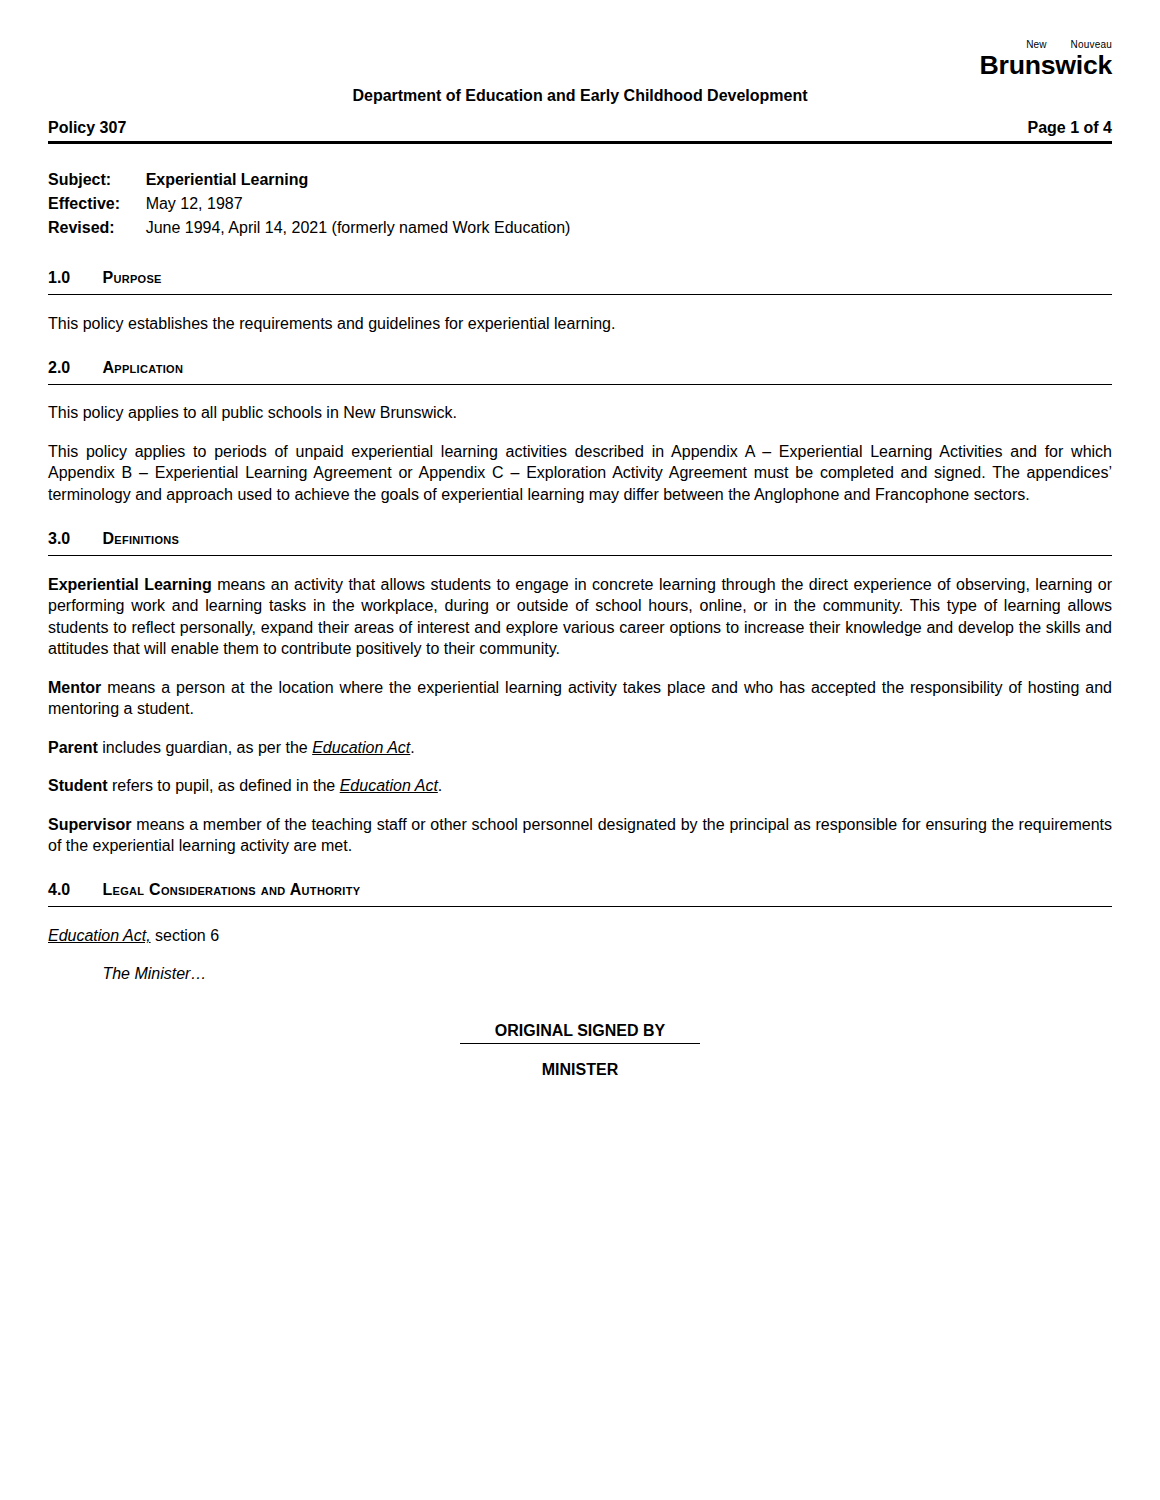New Nouveau Brunswick
Department of Education and Early Childhood Development
Policy 307 Page 1 of 4
| Subject: | Experiential Learning |
| Effective: | May 12, 1987 |
| Revised: | June 1994, April 14, 2021 (formerly named Work Education) |
1.0 Purpose
This policy establishes the requirements and guidelines for experiential learning.
2.0 Application
This policy applies to all public schools in New Brunswick.
This policy applies to periods of unpaid experiential learning activities described in Appendix A – Experiential Learning Activities and for which Appendix B – Experiential Learning Agreement or Appendix C – Exploration Activity Agreement must be completed and signed. The appendices’ terminology and approach used to achieve the goals of experiential learning may differ between the Anglophone and Francophone sectors.
3.0 Definitions
Experiential Learning means an activity that allows students to engage in concrete learning through the direct experience of observing, learning or performing work and learning tasks in the workplace, during or outside of school hours, online, or in the community. This type of learning allows students to reflect personally, expand their areas of interest and explore various career options to increase their knowledge and develop the skills and attitudes that will enable them to contribute positively to their community.
Mentor means a person at the location where the experiential learning activity takes place and who has accepted the responsibility of hosting and mentoring a student.
Parent includes guardian, as per the Education Act.
Student refers to pupil, as defined in the Education Act.
Supervisor means a member of the teaching staff or other school personnel designated by the principal as responsible for ensuring the requirements of the experiential learning activity are met.
4.0 Legal Considerations and Authority
Education Act, section 6
The Minister…
ORIGINAL SIGNED BY
MINISTER